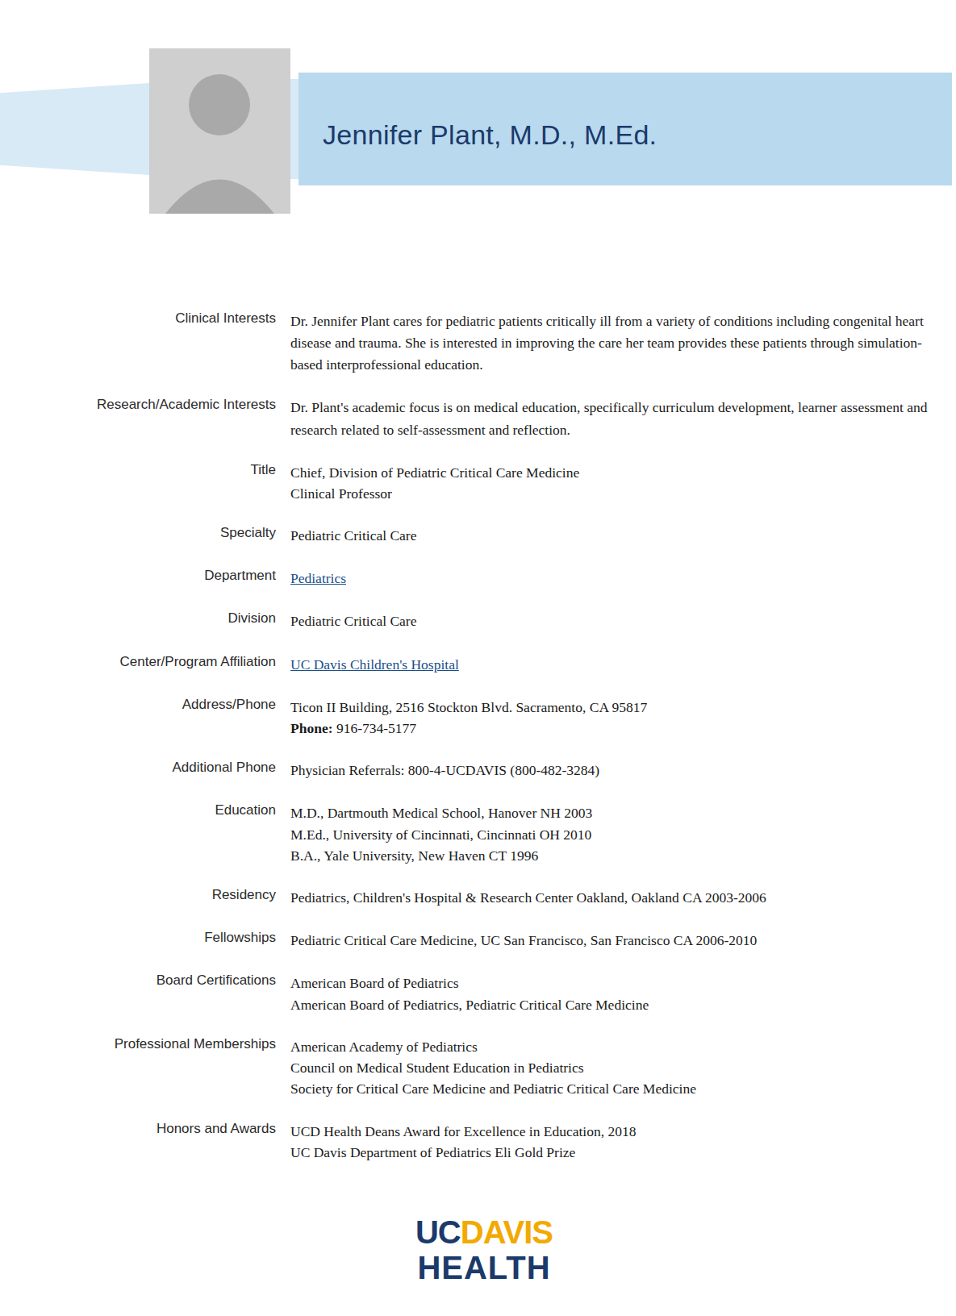Jennifer Plant, M.D., M.Ed.
| Clinical Interests | Dr. Jennifer Plant cares for pediatric patients critically ill from a variety of conditions including congenital heart disease and trauma. She is interested in improving the care her team provides these patients through simulation-based interprofessional education. |
| Research/Academic Interests | Dr. Plant's academic focus is on medical education, specifically curriculum development, learner assessment and research related to self-assessment and reflection. |
| Title | Chief, Division of Pediatric Critical Care Medicine Clinical Professor |
| Specialty | Pediatric Critical Care |
| Department | Pediatrics |
| Division | Pediatric Critical Care |
| Center/Program Affiliation | UC Davis Children's Hospital |
| Address/Phone | Ticon II Building, 2516 Stockton Blvd. Sacramento, CA 95817 Phone: 916-734-5177 |
| Additional Phone | Physician Referrals: 800-4-UCDAVIS (800-482-3284) |
| Education | M.D., Dartmouth Medical School, Hanover NH 2003 M.Ed., University of Cincinnati, Cincinnati OH 2010 B.A., Yale University, New Haven CT 1996 |
| Residency | Pediatrics, Children's Hospital & Research Center Oakland, Oakland CA 2003-2006 |
| Fellowships | Pediatric Critical Care Medicine, UC San Francisco, San Francisco CA 2006-2010 |
| Board Certifications | American Board of Pediatrics American Board of Pediatrics, Pediatric Critical Care Medicine |
| Professional Memberships | American Academy of Pediatrics Council on Medical Student Education in Pediatrics Society for Critical Care Medicine and Pediatric Critical Care Medicine |
| Honors and Awards | UCD Health Deans Award for Excellence in Education, 2018 UC Davis Department of Pediatrics Eli Gold Prize |
UC DAVIS HEALTH